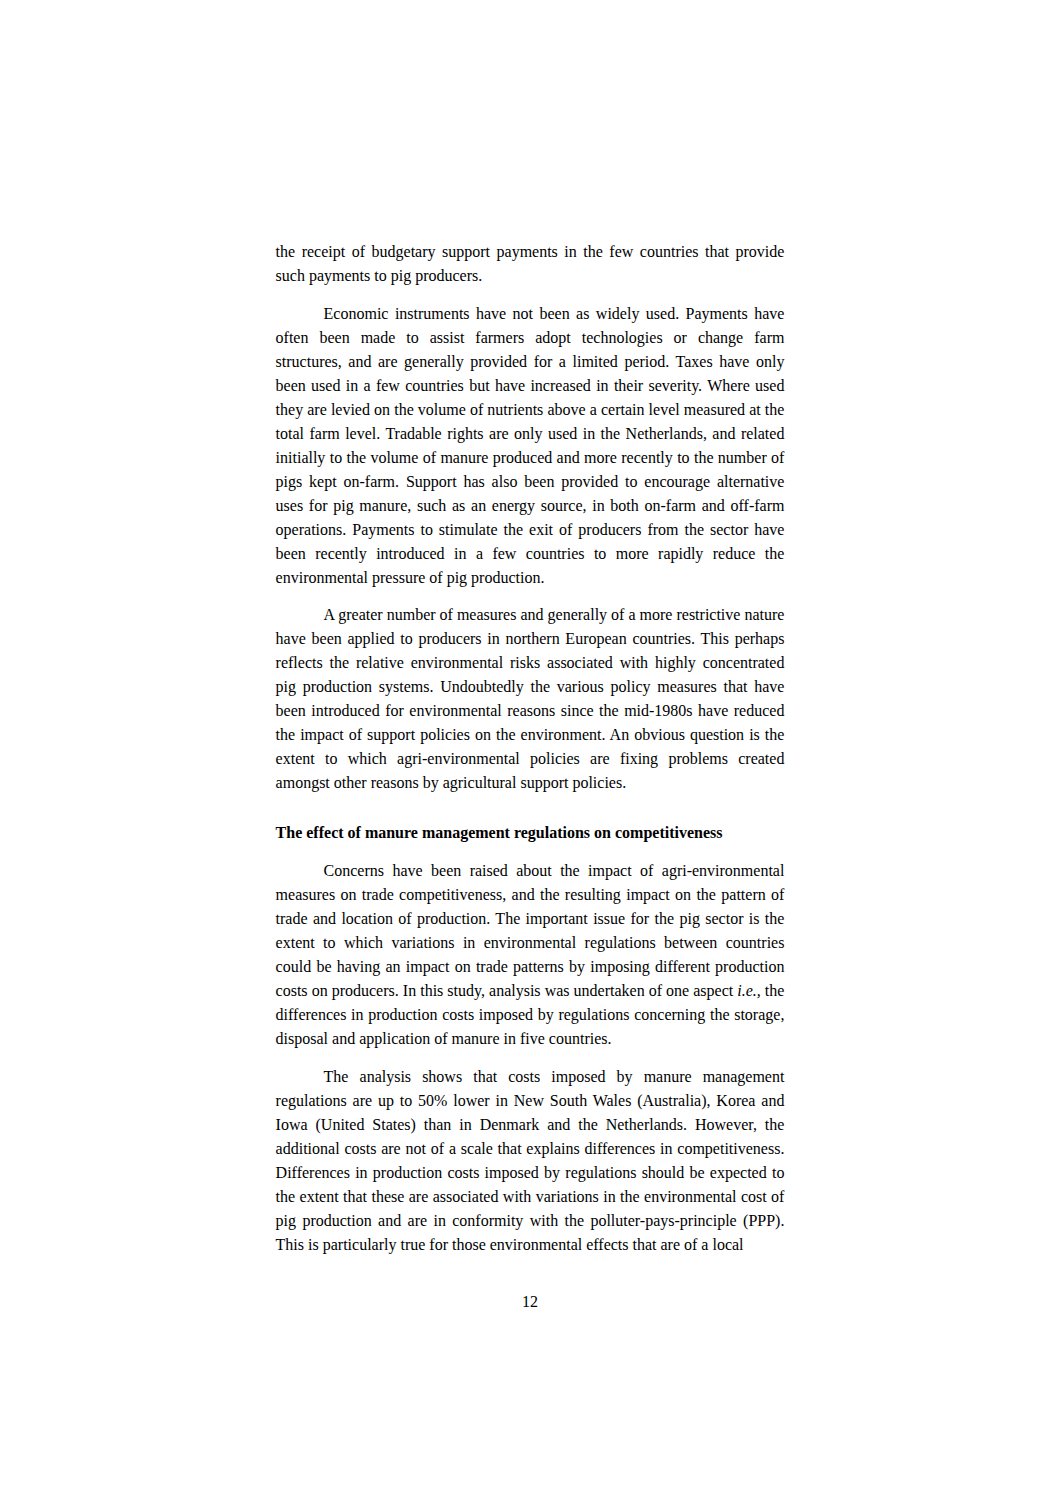the receipt of budgetary support payments in the few countries that provide such payments to pig producers.
Economic instruments have not been as widely used. Payments have often been made to assist farmers adopt technologies or change farm structures, and are generally provided for a limited period. Taxes have only been used in a few countries but have increased in their severity. Where used they are levied on the volume of nutrients above a certain level measured at the total farm level. Tradable rights are only used in the Netherlands, and related initially to the volume of manure produced and more recently to the number of pigs kept on-farm. Support has also been provided to encourage alternative uses for pig manure, such as an energy source, in both on-farm and off-farm operations. Payments to stimulate the exit of producers from the sector have been recently introduced in a few countries to more rapidly reduce the environmental pressure of pig production.
A greater number of measures and generally of a more restrictive nature have been applied to producers in northern European countries. This perhaps reflects the relative environmental risks associated with highly concentrated pig production systems. Undoubtedly the various policy measures that have been introduced for environmental reasons since the mid-1980s have reduced the impact of support policies on the environment. An obvious question is the extent to which agri-environmental policies are fixing problems created amongst other reasons by agricultural support policies.
The effect of manure management regulations on competitiveness
Concerns have been raised about the impact of agri-environmental measures on trade competitiveness, and the resulting impact on the pattern of trade and location of production. The important issue for the pig sector is the extent to which variations in environmental regulations between countries could be having an impact on trade patterns by imposing different production costs on producers. In this study, analysis was undertaken of one aspect i.e., the differences in production costs imposed by regulations concerning the storage, disposal and application of manure in five countries.
The analysis shows that costs imposed by manure management regulations are up to 50% lower in New South Wales (Australia), Korea and Iowa (United States) than in Denmark and the Netherlands. However, the additional costs are not of a scale that explains differences in competitiveness. Differences in production costs imposed by regulations should be expected to the extent that these are associated with variations in the environmental cost of pig production and are in conformity with the polluter-pays-principle (PPP). This is particularly true for those environmental effects that are of a local
12